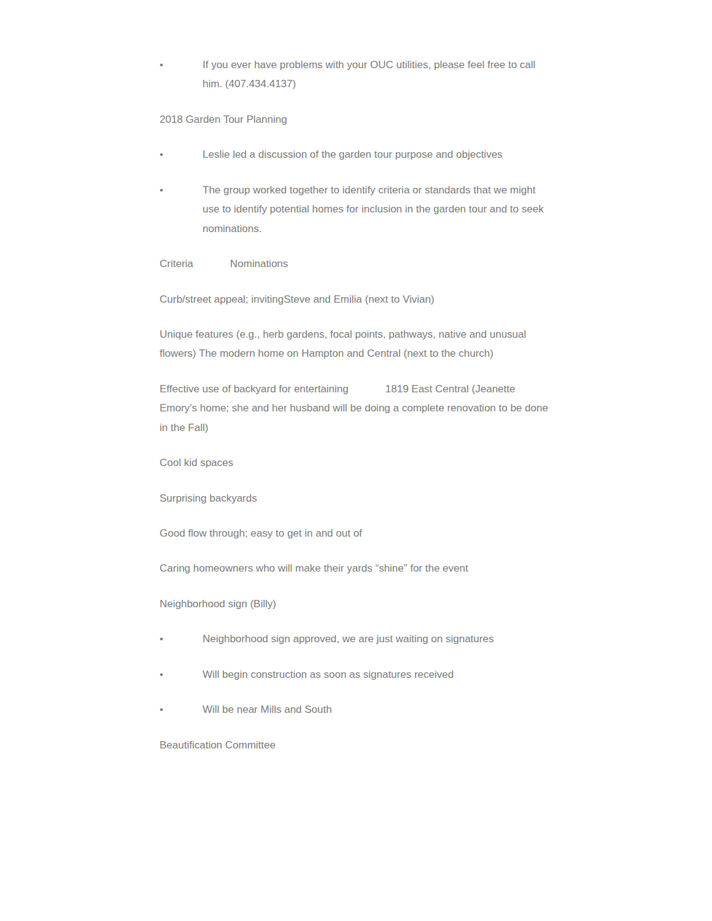If you ever have problems with your OUC utilities, please feel free to call him. (407.434.4137)
2018 Garden Tour Planning
Leslie led a discussion of the garden tour purpose and objectives
The group worked together to identify criteria or standards that we might use to identify potential homes for inclusion in the garden tour and to seek nominations.
Criteria Nominations
Curb/street appeal; invitingSteve and Emilia (next to Vivian)
Unique features (e.g., herb gardens, focal points, pathways, native and unusual flowers) The modern home on Hampton and Central (next to the church)
Effective use of backyard for entertaining 1819 East Central (Jeanette Emory’s home; she and her husband will be doing a complete renovation to be done in the Fall)
Cool kid spaces
Surprising backyards
Good flow through; easy to get in and out of
Caring homeowners who will make their yards “shine” for the event
Neighborhood sign (Billy)
Neighborhood sign approved, we are just waiting on signatures
Will begin construction as soon as signatures received
Will be near Mills and South
Beautification Committee